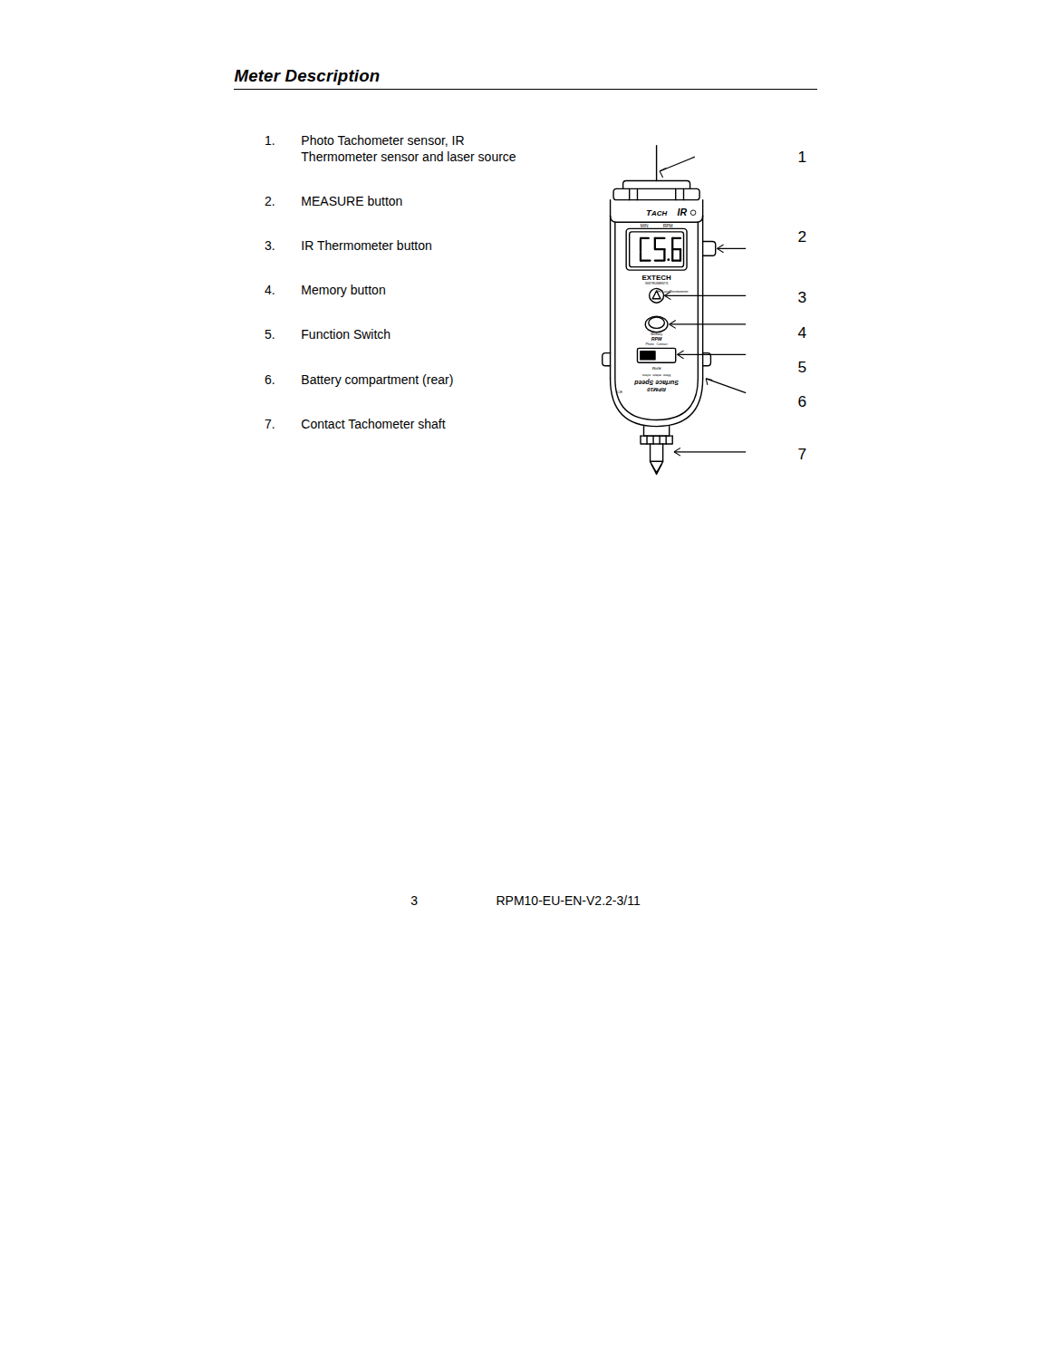Meter Description
Photo Tachometer sensor, IR Thermometer sensor and laser source
MEASURE button
IR Thermometer button
Memory button
Function Switch
Battery compartment (rear)
Contact Tachometer shaft
TACH IR MIN RPM EXTECH INSTRUMENTS IR Laser Thermometer Memory RPM Photo Contact RPM ft/min m/min in/min Surface Speed RPM10 CE 1 2 3 4 5 6 7
3 RPM10-EU-EN-V2.2-3/11